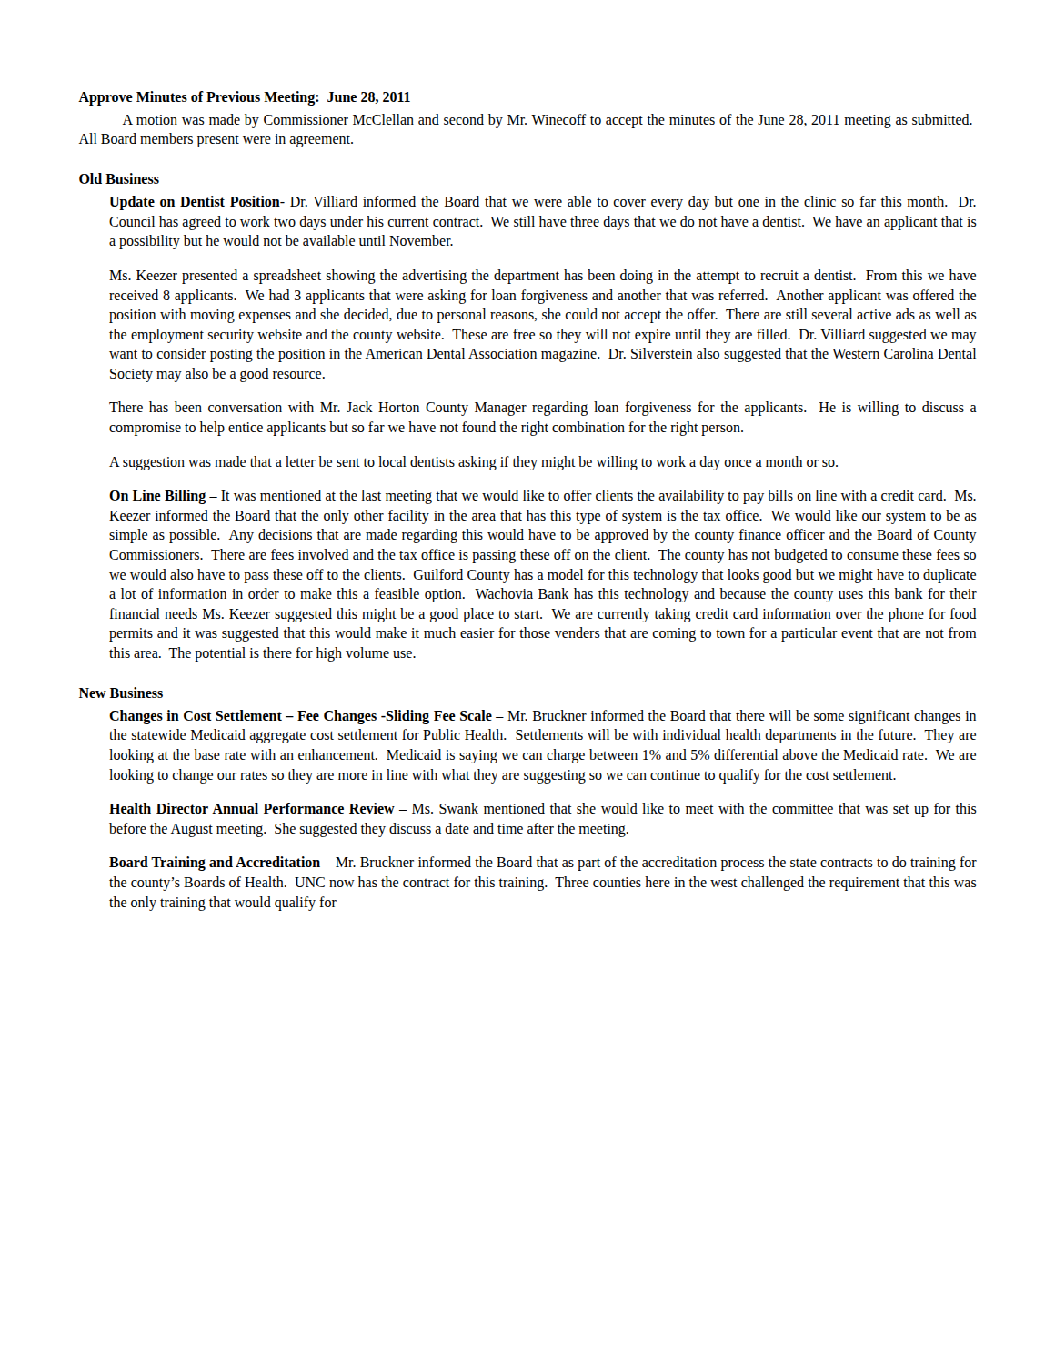Approve Minutes of Previous Meeting: June 28, 2011
A motion was made by Commissioner McClellan and second by Mr. Winecoff to accept the minutes of the June 28, 2011 meeting as submitted. All Board members present were in agreement.
Old Business
Update on Dentist Position- Dr. Villiard informed the Board that we were able to cover every day but one in the clinic so far this month. Dr. Council has agreed to work two days under his current contract. We still have three days that we do not have a dentist. We have an applicant that is a possibility but he would not be available until November.
Ms. Keezer presented a spreadsheet showing the advertising the department has been doing in the attempt to recruit a dentist. From this we have received 8 applicants. We had 3 applicants that were asking for loan forgiveness and another that was referred. Another applicant was offered the position with moving expenses and she decided, due to personal reasons, she could not accept the offer. There are still several active ads as well as the employment security website and the county website. These are free so they will not expire until they are filled. Dr. Villiard suggested we may want to consider posting the position in the American Dental Association magazine. Dr. Silverstein also suggested that the Western Carolina Dental Society may also be a good resource.
There has been conversation with Mr. Jack Horton County Manager regarding loan forgiveness for the applicants. He is willing to discuss a compromise to help entice applicants but so far we have not found the right combination for the right person.
A suggestion was made that a letter be sent to local dentists asking if they might be willing to work a day once a month or so.
On Line Billing – It was mentioned at the last meeting that we would like to offer clients the availability to pay bills on line with a credit card. Ms. Keezer informed the Board that the only other facility in the area that has this type of system is the tax office. We would like our system to be as simple as possible. Any decisions that are made regarding this would have to be approved by the county finance officer and the Board of County Commissioners. There are fees involved and the tax office is passing these off on the client. The county has not budgeted to consume these fees so we would also have to pass these off to the clients. Guilford County has a model for this technology that looks good but we might have to duplicate a lot of information in order to make this a feasible option. Wachovia Bank has this technology and because the county uses this bank for their financial needs Ms. Keezer suggested this might be a good place to start. We are currently taking credit card information over the phone for food permits and it was suggested that this would make it much easier for those venders that are coming to town for a particular event that are not from this area. The potential is there for high volume use.
New Business
Changes in Cost Settlement – Fee Changes -Sliding Fee Scale – Mr. Bruckner informed the Board that there will be some significant changes in the statewide Medicaid aggregate cost settlement for Public Health. Settlements will be with individual health departments in the future. They are looking at the base rate with an enhancement. Medicaid is saying we can charge between 1% and 5% differential above the Medicaid rate. We are looking to change our rates so they are more in line with what they are suggesting so we can continue to qualify for the cost settlement.
Health Director Annual Performance Review – Ms. Swank mentioned that she would like to meet with the committee that was set up for this before the August meeting. She suggested they discuss a date and time after the meeting.
Board Training and Accreditation – Mr. Bruckner informed the Board that as part of the accreditation process the state contracts to do training for the county’s Boards of Health. UNC now has the contract for this training. Three counties here in the west challenged the requirement that this was the only training that would qualify for